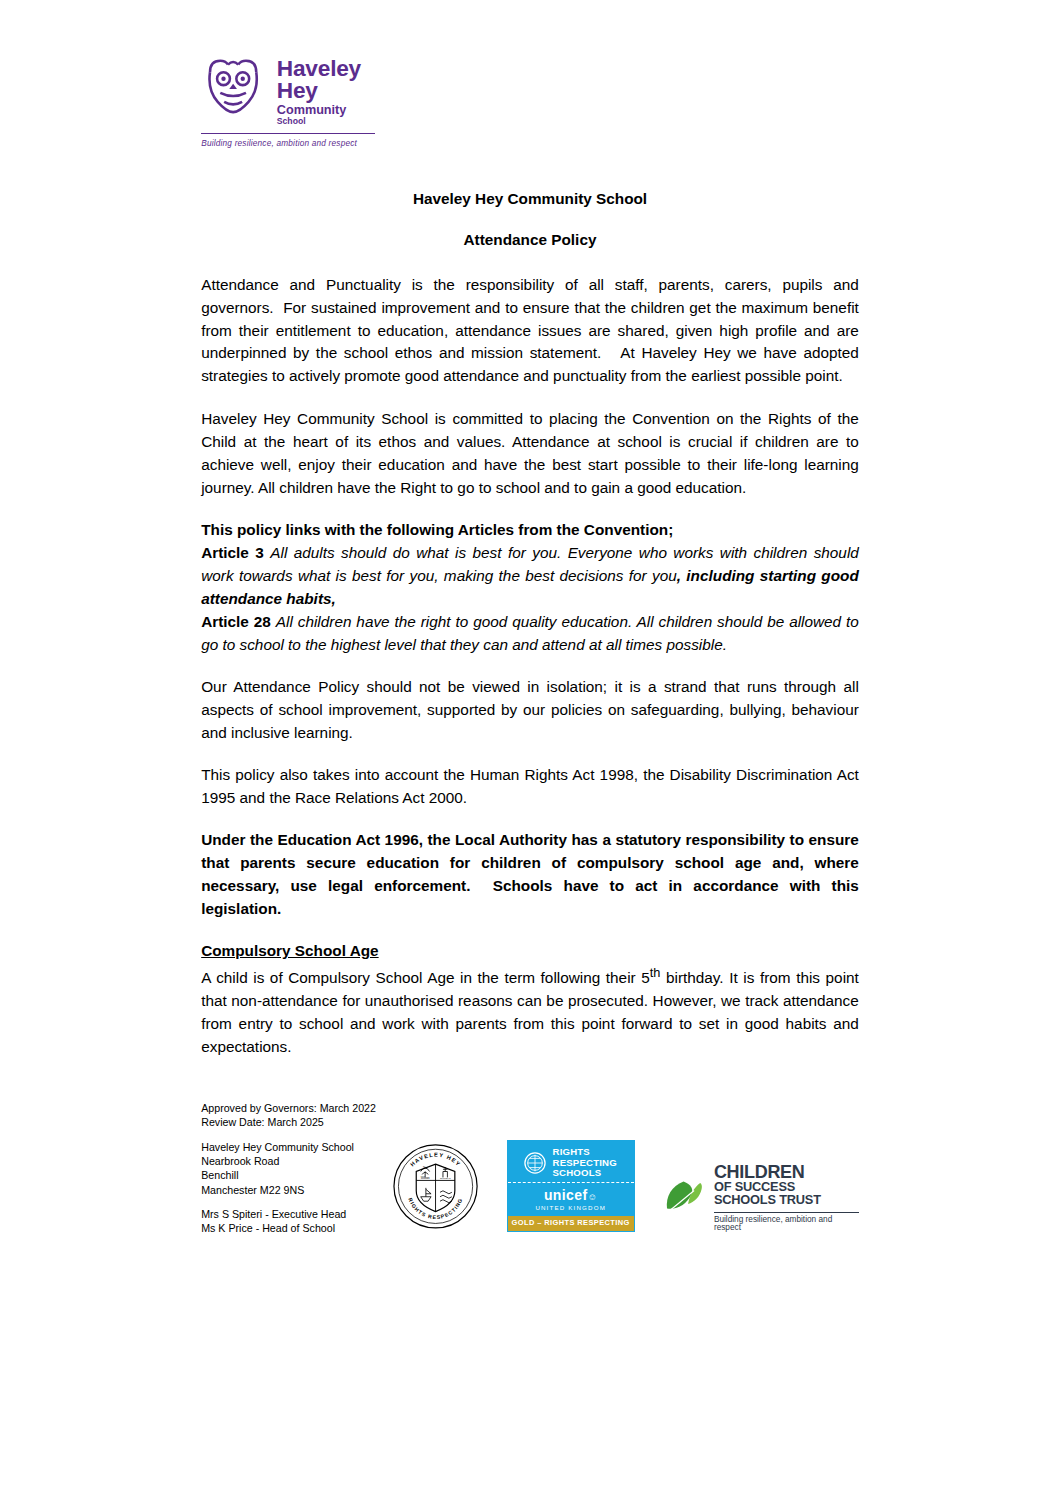Haveley
Hey
Community
School
Building resilience, ambition and respect
Haveley Hey Community School
Attendance Policy
Attendance and Punctuality is the responsibility of all staff, parents, carers, pupils and governors. For sustained improvement and to ensure that the children get the maximum benefit from their entitlement to education, attendance issues are shared, given high profile and are underpinned by the school ethos and mission statement. At Haveley Hey we have adopted strategies to actively promote good attendance and punctuality from the earliest possible point.
Haveley Hey Community School is committed to placing the Convention on the Rights of the Child at the heart of its ethos and values. Attendance at school is crucial if children are to achieve well, enjoy their education and have the best start possible to their life-long learning journey. All children have the Right to go to school and to gain a good education.
This policy links with the following Articles from the Convention;
Article 3 All adults should do what is best for you. Everyone who works with children should work towards what is best for you, making the best decisions for you, including starting good attendance habits,
Article 28 All children have the right to good quality education. All children should be allowed to go to school to the highest level that they can and attend at all times possible.
Our Attendance Policy should not be viewed in isolation; it is a strand that runs through all aspects of school improvement, supported by our policies on safeguarding, bullying, behaviour and inclusive learning.
This policy also takes into account the Human Rights Act 1998, the Disability Discrimination Act 1995 and the Race Relations Act 2000.
Under the Education Act 1996, the Local Authority has a statutory responsibility to ensure that parents secure education for children of compulsory school age and, where necessary, use legal enforcement. Schools have to act in accordance with this legislation.
Compulsory School Age
A child is of Compulsory School Age in the term following their 5th birthday. It is from this point that non-attendance for unauthorised reasons can be prosecuted. However, we track attendance from entry to school and work with parents from this point forward to set in good habits and expectations.
Approved by Governors: March 2022
Review Date: March 2025
Haveley Hey Community School
Nearbrook Road
Benchill
Manchester M22 9NS
Mrs S Spiteri - Executive Head
Ms K Price - Head of School
HAVELEY HEY RIGHTS RESPECTING The Willows St Mary's
RIGHTS
RESPECTING
SCHOOLS
unicef☺ UNITED KINGDOM
GOLD – RIGHTS RESPECTING
CHILDREN
OF SUCCESS
SCHOOLS TRUST
Building resilience, ambition and respect